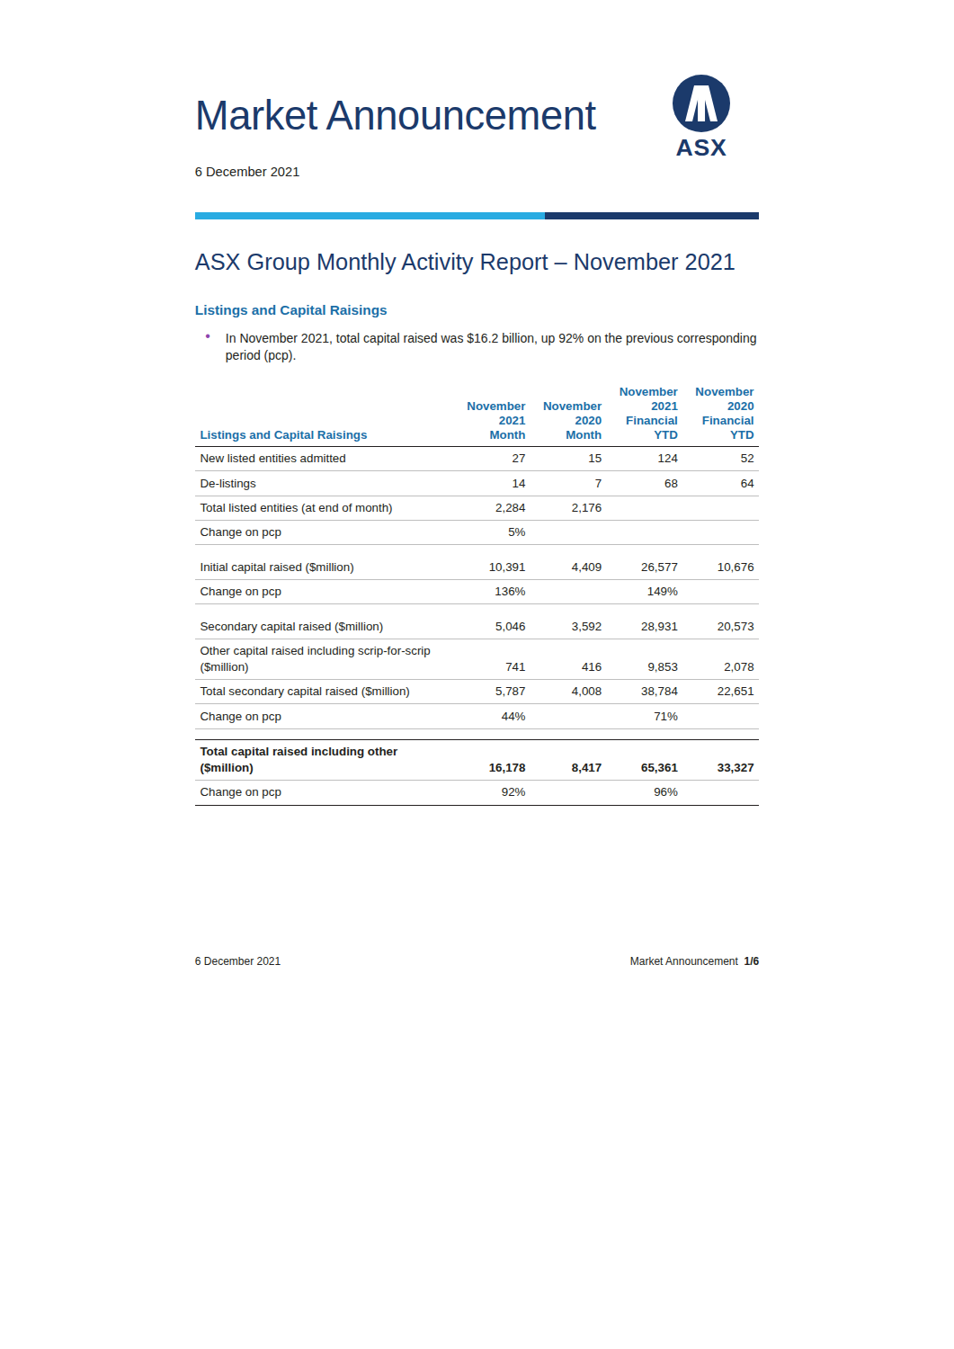ASX
Market Announcement
6 December 2021
ASX Group Monthly Activity Report – November 2021
Listings and Capital Raisings
In November 2021, total capital raised was $16.2 billion, up 92% on the previous corresponding period (pcp).
| Listings and Capital Raisings | November 2021 Month | November 2020 Month | November 2021 Financial YTD | November 2020 Financial YTD |
| --- | --- | --- | --- | --- |
| New listed entities admitted | 27 | 15 | 124 | 52 |
| De-listings | 14 | 7 | 68 | 64 |
| Total listed entities (at end of month) | 2,284 | 2,176 | | |
| Change on pcp | 5% | | | |
| Initial capital raised ($million) | 10,391 | 4,409 | 26,577 | 10,676 |
| Change on pcp | 136% | | 149% | |
| Secondary capital raised ($million) | 5,046 | 3,592 | 28,931 | 20,573 |
| Other capital raised including scrip-for-scrip ($million) | 741 | 416 | 9,853 | 2,078 |
| Total secondary capital raised ($million) | 5,787 | 4,008 | 38,784 | 22,651 |
| Change on pcp | 44% | | 71% | |
| Total capital raised including other ($million) | 16,178 | 8,417 | 65,361 | 33,327 |
| Change on pcp | 92% | | 96% | |
6 December 2021
Market Announcement 1/6